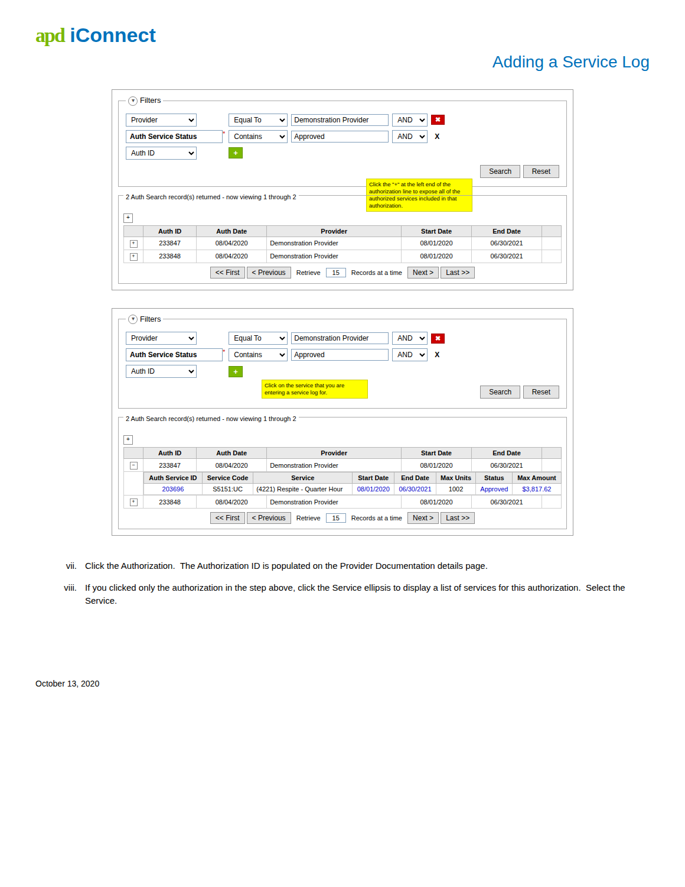apd iConnect
Adding a Service Log
▾Filters
| Provider | Equal To | | AND | ✖ |
| Auth Service Status * | Contains | | AND | X |
| Auth ID | + | | | |
Search Reset
Click the "+" at the left end of the authorization line to expose all of the authorized services included in that authorization.
2 Auth Search record(s) returned - now viewing 1 through 2
+
| | Auth ID | Auth Date | Provider | Start Date | End Date | |
| --- | --- | --- | --- | --- | --- | --- |
| + | 233847 | 08/04/2020 | Demonstration Provider | 08/01/2020 | 06/30/2021 | |
| + | 233848 | 08/04/2020 | Demonstration Provider | 08/01/2020 | 06/30/2021 | |
<< First < Previous Retrieve Records at a time Next > Last >>
▾Filters
| Provider | Equal To | | AND | ✖ |
| Auth Service Status * | Contains | | AND | X |
| Auth ID | + | | | |
Click on the service that you are entering a service log for.
Search Reset
2 Auth Search record(s) returned - now viewing 1 through 2
+
| | Auth ID | Auth Date | Provider | Start Date | End Date | |
| --- | --- | --- | --- | --- | --- | --- |
| − | 233847 | 08/04/2020 | Demonstration Provider | 08/01/2020 | 06/30/2021 | |
| | / Auth Service ID / Service Code / Service / Start Date / End Date / Max Units / Status / Max Amount / / --- / --- / --- / --- / --- / --- / --- / --- / / 203696 / S5151:UC / (4221) Respite - Quarter Hour / 08/01/2020 / 06/30/2021 / 1002 / Approved / $3,817.62 / |
| + | 233848 | 08/04/2020 | Demonstration Provider | 08/01/2020 | 06/30/2021 | |
<< First < Previous Retrieve Records at a time Next > Last >>
vii. Click the Authorization. The Authorization ID is populated on the Provider Documentation details page.
viii. If you clicked only the authorization in the step above, click the Service ellipsis to display a list of services for this authorization. Select the Service.
October 13, 2020